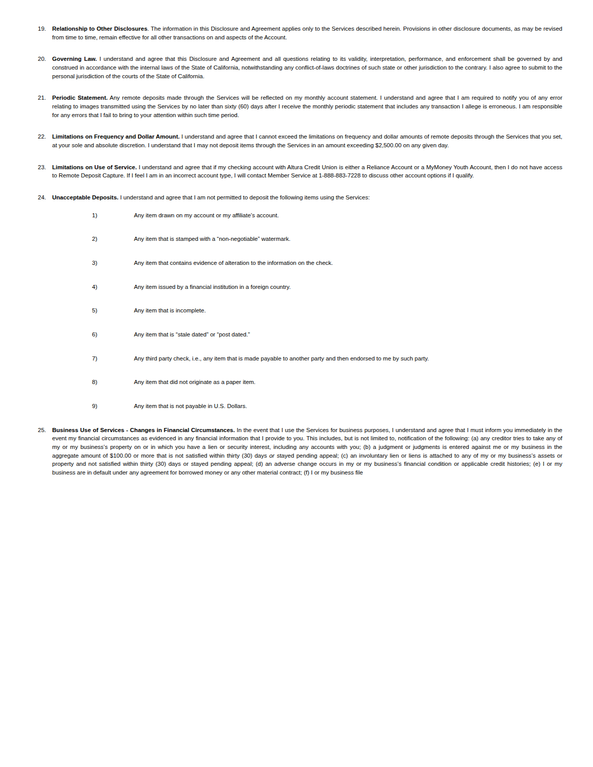19. Relationship to Other Disclosures. The information in this Disclosure and Agreement applies only to the Services described herein. Provisions in other disclosure documents, as may be revised from time to time, remain effective for all other transactions on and aspects of the Account.
20. Governing Law. I understand and agree that this Disclosure and Agreement and all questions relating to its validity, interpretation, performance, and enforcement shall be governed by and construed in accordance with the internal laws of the State of California, notwithstanding any conflict-of-laws doctrines of such state or other jurisdiction to the contrary. I also agree to submit to the personal jurisdiction of the courts of the State of California.
21. Periodic Statement. Any remote deposits made through the Services will be reflected on my monthly account statement. I understand and agree that I am required to notify you of any error relating to images transmitted using the Services by no later than sixty (60) days after I receive the monthly periodic statement that includes any transaction I allege is erroneous. I am responsible for any errors that I fail to bring to your attention within such time period.
22. Limitations on Frequency and Dollar Amount. I understand and agree that I cannot exceed the limitations on frequency and dollar amounts of remote deposits through the Services that you set, at your sole and absolute discretion. I understand that I may not deposit items through the Services in an amount exceeding $2,500.00 on any given day.
23. Limitations on Use of Service. I understand and agree that if my checking account with Altura Credit Union is either a Reliance Account or a MyMoney Youth Account, then I do not have access to Remote Deposit Capture. If I feel I am in an incorrect account type, I will contact Member Service at 1-888-883-7228 to discuss other account options if I qualify.
24. Unacceptable Deposits. I understand and agree that I am not permitted to deposit the following items using the Services:
1) Any item drawn on my account or my affiliate’s account.
2) Any item that is stamped with a “non-negotiable” watermark.
3) Any item that contains evidence of alteration to the information on the check.
4) Any item issued by a financial institution in a foreign country.
5) Any item that is incomplete.
6) Any item that is “stale dated” or “post dated.”
7) Any third party check, i.e., any item that is made payable to another party and then endorsed to me by such party.
8) Any item that did not originate as a paper item.
9) Any item that is not payable in U.S. Dollars.
25. Business Use of Services - Changes in Financial Circumstances. In the event that I use the Services for business purposes, I understand and agree that I must inform you immediately in the event my financial circumstances as evidenced in any financial information that I provide to you. This includes, but is not limited to, notification of the following: (a) any creditor tries to take any of my or my business’s property on or in which you have a lien or security interest, including any accounts with you; (b) a judgment or judgments is entered against me or my business in the aggregate amount of $100.00 or more that is not satisfied within thirty (30) days or stayed pending appeal; (c) an involuntary lien or liens is attached to any of my or my business’s assets or property and not satisfied within thirty (30) days or stayed pending appeal; (d) an adverse change occurs in my or my business’s financial condition or applicable credit histories; (e) I or my business are in default under any agreement for borrowed money or any other material contract; (f) I or my business file